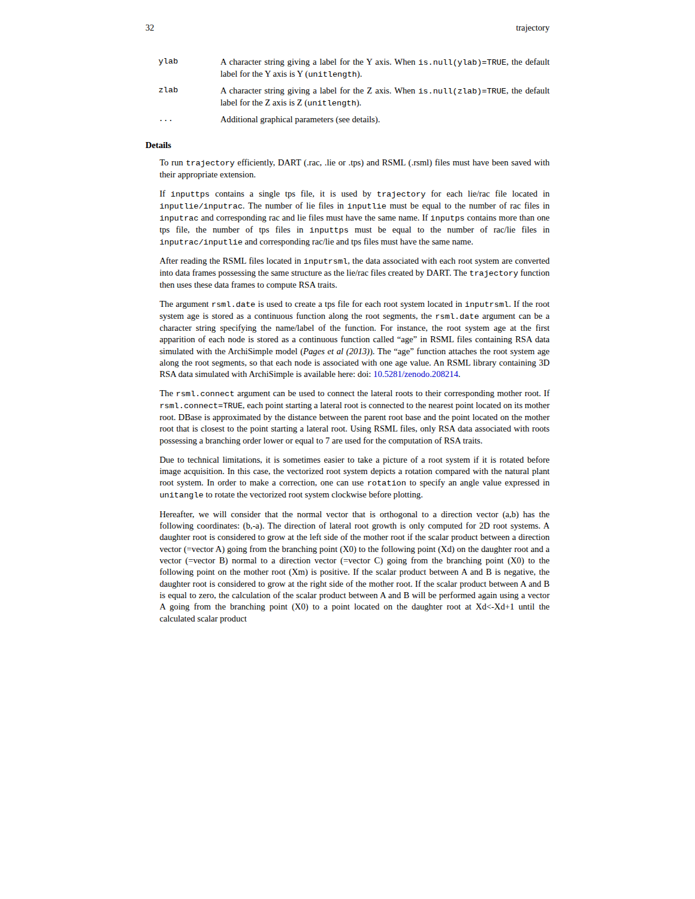32 trajectory
ylab
A character string giving a label for the Y axis. When is.null(ylab)=TRUE, the default label for the Y axis is Y (unitlength).
zlab
A character string giving a label for the Z axis. When is.null(zlab)=TRUE, the default label for the Z axis is Z (unitlength).
...
Additional graphical parameters (see details).
Details
To run trajectory efficiently, DART (.rac, .lie or .tps) and RSML (.rsml) files must have been saved with their appropriate extension.
If inputtps contains a single tps file, it is used by trajectory for each lie/rac file located in inputlie/inputrac. The number of lie files in inputlie must be equal to the number of rac files in inputrac and corresponding rac and lie files must have the same name. If inputps contains more than one tps file, the number of tps files in inputtps must be equal to the number of rac/lie files in inputrac/inputlie and corresponding rac/lie and tps files must have the same name.
After reading the RSML files located in inputrsml, the data associated with each root system are converted into data frames possessing the same structure as the lie/rac files created by DART. The trajectory function then uses these data frames to compute RSA traits.
The argument rsml.date is used to create a tps file for each root system located in inputrsml. If the root system age is stored as a continuous function along the root segments, the rsml.date argument can be a character string specifying the name/label of the function. For instance, the root system age at the first apparition of each node is stored as a continuous function called “age” in RSML files containing RSA data simulated with the ArchiSimple model (Pages et al (2013)). The “age” function attaches the root system age along the root segments, so that each node is associated with one age value. An RSML library containing 3D RSA data simulated with ArchiSimple is available here: doi: 10.5281/zenodo.208214.
The rsml.connect argument can be used to connect the lateral roots to their corresponding mother root. If rsml.connect=TRUE, each point starting a lateral root is connected to the nearest point located on its mother root. DBase is approximated by the distance between the parent root base and the point located on the mother root that is closest to the point starting a lateral root. Using RSML files, only RSA data associated with roots possessing a branching order lower or equal to 7 are used for the computation of RSA traits.
Due to technical limitations, it is sometimes easier to take a picture of a root system if it is rotated before image acquisition. In this case, the vectorized root system depicts a rotation compared with the natural plant root system. In order to make a correction, one can use rotation to specify an angle value expressed in unitangle to rotate the vectorized root system clockwise before plotting.
Hereafter, we will consider that the normal vector that is orthogonal to a direction vector (a,b) has the following coordinates: (b,-a). The direction of lateral root growth is only computed for 2D root systems. A daughter root is considered to grow at the left side of the mother root if the scalar product between a direction vector (=vector A) going from the branching point (X0) to the following point (Xd) on the daughter root and a vector (=vector B) normal to a direction vector (=vector C) going from the branching point (X0) to the following point on the mother root (Xm) is positive. If the scalar product between A and B is negative, the daughter root is considered to grow at the right side of the mother root. If the scalar product between A and B is equal to zero, the calculation of the scalar product between A and B will be performed again using a vector A going from the branching point (X0) to a point located on the daughter root at Xd<-Xd+1 until the calculated scalar product